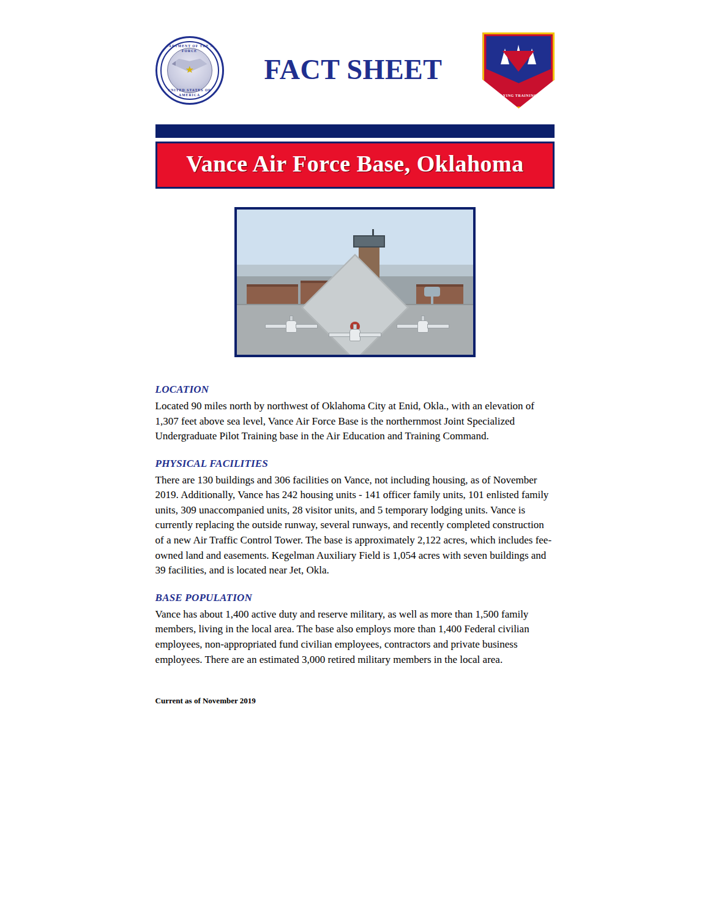★
Department of the Air Force
United States of America
FACT SHEET
71st Flying Training Wing
Vance Air Force Base, Oklahoma
LOCATION
Located 90 miles north by northwest of Oklahoma City at Enid, Okla., with an elevation of 1,307 feet above sea level, Vance Air Force Base is the northernmost Joint Specialized Undergraduate Pilot Training base in the Air Education and Training Command.
PHYSICAL FACILITIES
There are 130 buildings and 306 facilities on Vance, not including housing, as of November 2019. Additionally, Vance has 242 housing units - 141 officer family units, 101 enlisted family units, 309 unaccompanied units, 28 visitor units, and 5 temporary lodging units. Vance is currently replacing the outside runway, several runways, and recently completed construction of a new Air Traffic Control Tower. The base is approximately 2,122 acres, which includes fee-owned land and easements. Kegelman Auxiliary Field is 1,054 acres with seven buildings and 39 facilities, and is located near Jet, Okla.
BASE POPULATION
Vance has about 1,400 active duty and reserve military, as well as more than 1,500 family members, living in the local area. The base also employs more than 1,400 Federal civilian employees, non-appropriated fund civilian employees, contractors and private business employees. There are an estimated 3,000 retired military members in the local area.
Current as of November 2019